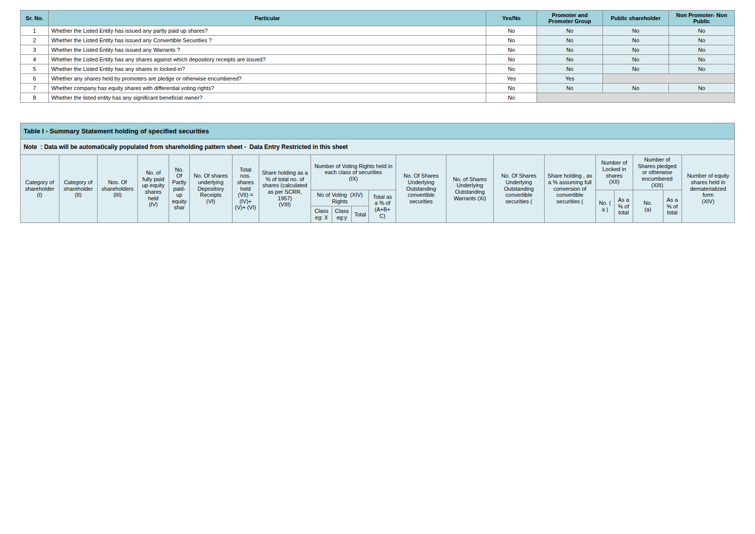| Sr. No. | Particular | Yes/No | Promoter and Promoter Group | Public shareholder | Non Promoter- Non Public |
| --- | --- | --- | --- | --- | --- |
| 1 | Whether the Listed Entity has issued any partly paid up shares? | No | No | No | No |
| 2 | Whether the Listed Entity has issued any Convertible Securities ? | No | No | No | No |
| 3 | Whether the Listed Entity has issued any Warrants ? | No | No | No | No |
| 4 | Whether the Listed Entity has any shares against which depository receipts are issued? | No | No | No | No |
| 5 | Whether the Listed Entity has any shares in locked-in? | No | No | No | No |
| 6 | Whether any shares held by promoters are pledge or otherwise encumbered? | Yes | Yes | |
| 7 | Whether company has equity shares with differential voting rights? | No | No | No | No |
| 8 | Whether the listed entity has any significant beneficial owner? | No | |
| Table I - Summary Statement holding of specified securities |
| Note : Data will be automatically populated from shareholding pattern sheet - Data Entry Restricted in this sheet |
| Category of shareholder (I) | Category of shareholder (II) | Nos. Of shareholders (III) | No. of fully paid up equity shares held (IV) | No. Of Partly paid-up equity shar | No. Of shares underlying Depository Receipts (VI) | Total nos. shares held (VII) = (IV)+(V)+ (VI) | Share holding as a % of total no. of shares (calculated as per SCRR, 1957) (VIII) | Number of Voting Rights held in each class of securities (IX) | No. Of Shares Underlying Outstanding convertible securities | No. of Shares Underlying Outstanding Warrants (Xi) | No. Of Shares Underlying Outstanding convertible securities ( | Share holding , as a % assuming full conversion of convertible securities ( | Number of Locked in shares (XII) | Number of Shares pledged or otherwise encumbered (XIII) | Number of equity shares held in dematerialized form (XIV) |
| No of Voting (XIV) Rights | Total as a % of (A+B+ C) | No. ( a ) | As a % of total | No. (a) | As a % of total |
| Class eg: X | Class eg:y | Total |